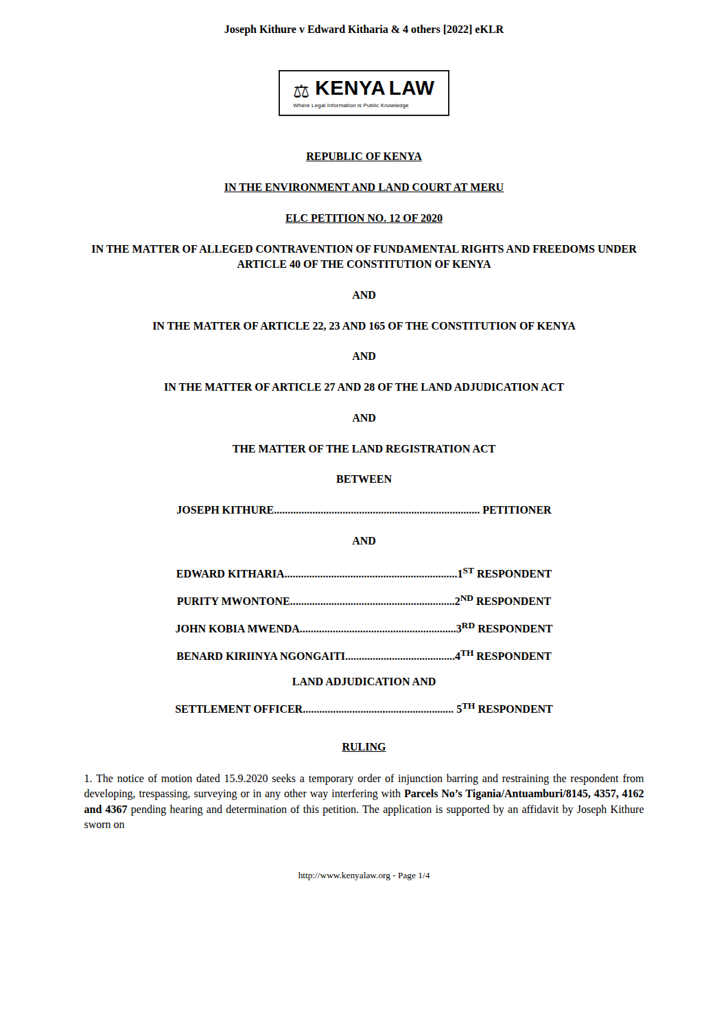Joseph Kithure v Edward Kitharia & 4 others [2022] eKLR
⚖KENYA LAW
Where Legal Information is Public Knowledge
REPUBLIC OF KENYA
IN THE ENVIRONMENT AND LAND COURT AT MERU
ELC PETITION NO. 12 OF 2020
IN THE MATTER OF ALLEGED CONTRAVENTION OF FUNDAMENTAL RIGHTS AND FREEDOMS UNDER ARTICLE 40 OF THE CONSTITUTION OF KENYA
AND
IN THE MATTER OF ARTICLE 22, 23 AND 165 OF THE CONSTITUTION OF KENYA
AND
IN THE MATTER OF ARTICLE 27 AND 28 OF THE LAND ADJUDICATION ACT
AND
THE MATTER OF THE LAND REGISTRATION ACT
BETWEEN
JOSEPH KITHURE........................................................................... PETITIONER
AND
EDWARD KITHARIA...............................................................1ST RESPONDENT
PURITY MWONTONE............................................................2ND RESPONDENT
JOHN KOBIA MWENDA.........................................................3RD RESPONDENT
BENARD KIRIINYA NGONGAITI........................................4TH RESPONDENT
LAND ADJUDICATION AND
SETTLEMENT OFFICER....................................................... 5TH RESPONDENT
RULING
1. The notice of motion dated 15.9.2020 seeks a temporary order of injunction barring and restraining the respondent from developing, trespassing, surveying or in any other way interfering with Parcels No’s Tigania/Antuamburi/8145, 4357, 4162 and 4367 pending hearing and determination of this petition. The application is supported by an affidavit by Joseph Kithure sworn on
http://www.kenyalaw.org - Page 1/4